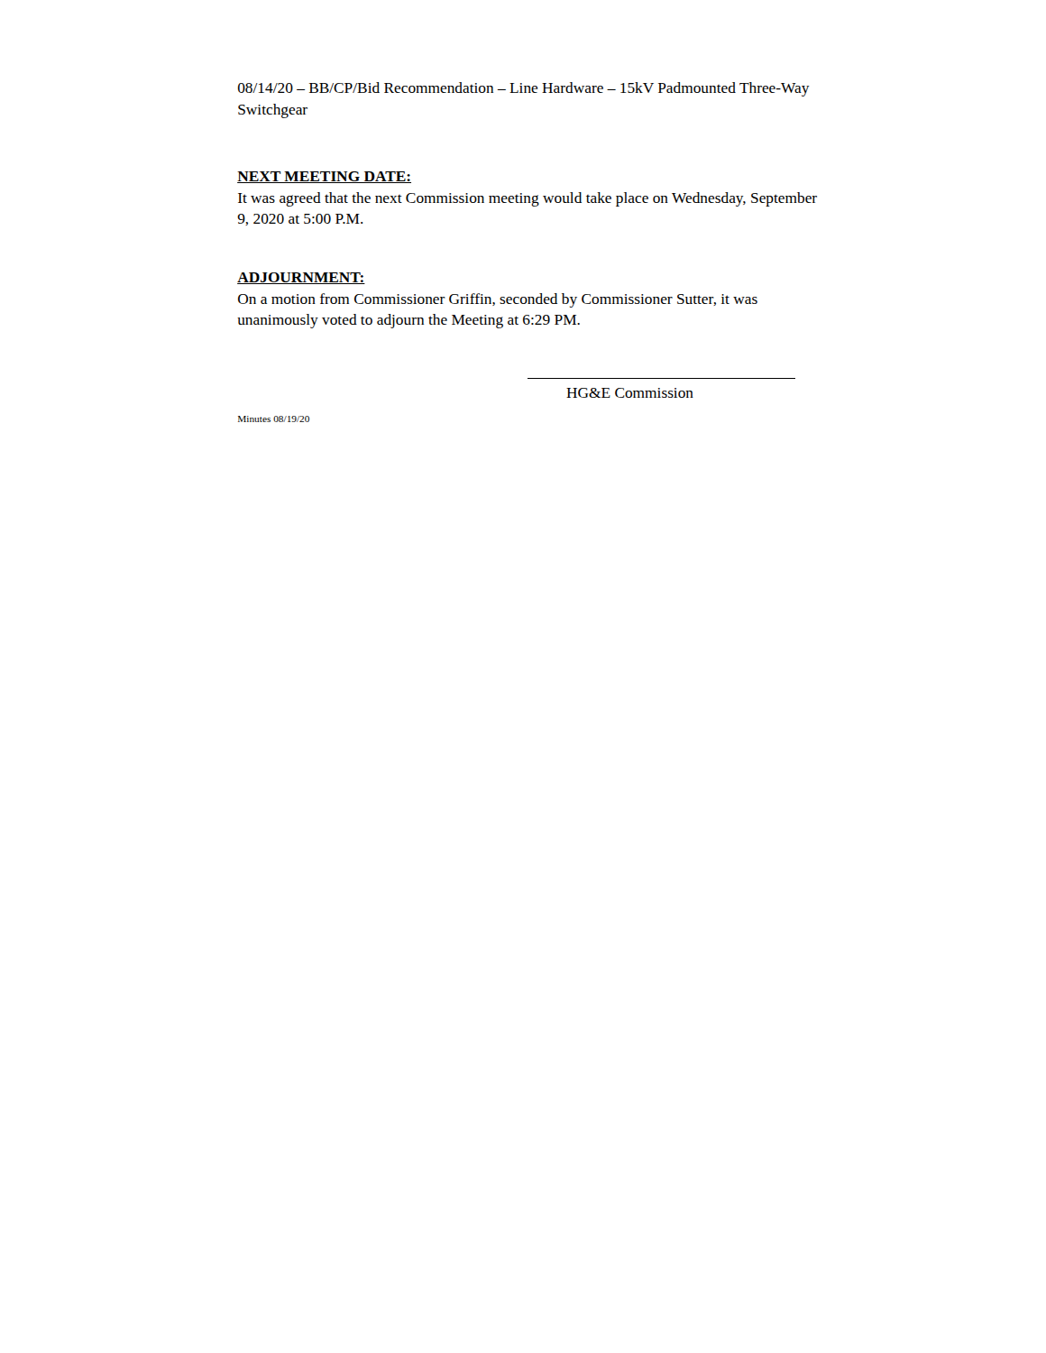08/14/20 – BB/CP/Bid Recommendation – Line Hardware – 15kV Padmounted Three-Way Switchgear
NEXT MEETING DATE:
It was agreed that the next Commission meeting would take place on Wednesday, September 9, 2020 at 5:00 P.M.
ADJOURNMENT:
On a motion from Commissioner Griffin, seconded by Commissioner Sutter, it was unanimously voted to adjourn the Meeting at 6:29 PM.
HG&E Commission
Minutes 08/19/20